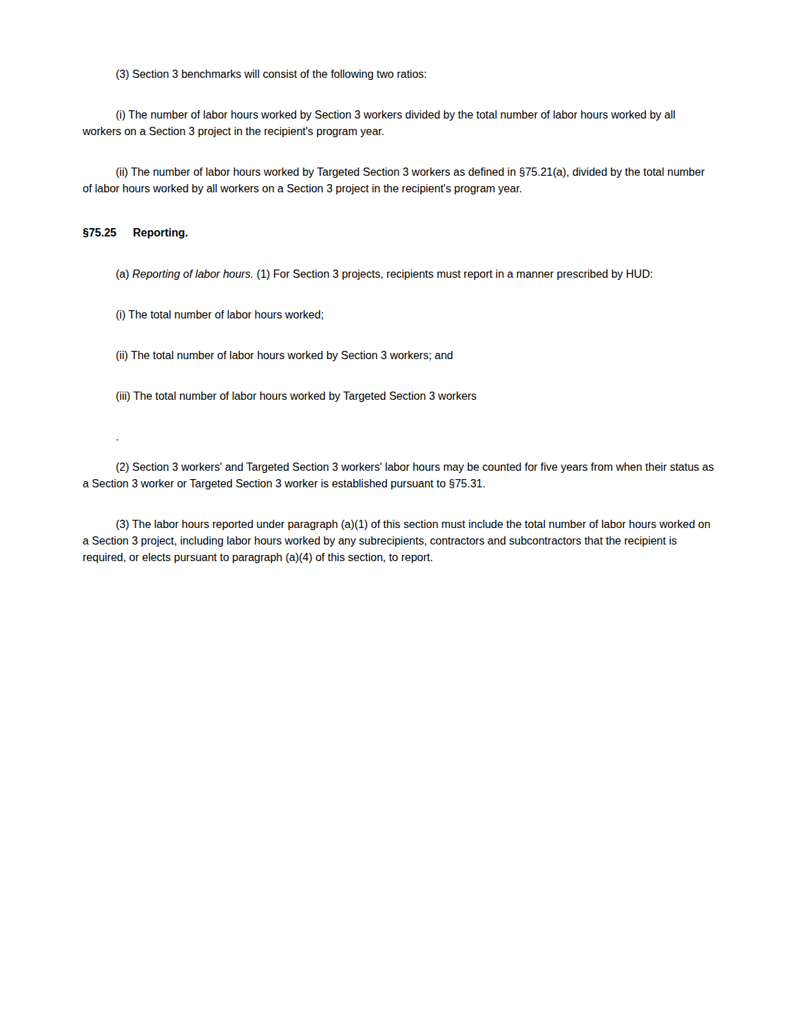(3) Section 3 benchmarks will consist of the following two ratios:
(i) The number of labor hours worked by Section 3 workers divided by the total number of labor hours worked by all workers on a Section 3 project in the recipient's program year.
(ii) The number of labor hours worked by Targeted Section 3 workers as defined in §75.21(a), divided by the total number of labor hours worked by all workers on a Section 3 project in the recipient's program year.
§75.25 Reporting.
(a) Reporting of labor hours. (1) For Section 3 projects, recipients must report in a manner prescribed by HUD:
(i) The total number of labor hours worked;
(ii) The total number of labor hours worked by Section 3 workers; and
(iii) The total number of labor hours worked by Targeted Section 3 workers
.
(2) Section 3 workers' and Targeted Section 3 workers' labor hours may be counted for five years from when their status as a Section 3 worker or Targeted Section 3 worker is established pursuant to §75.31.
(3) The labor hours reported under paragraph (a)(1) of this section must include the total number of labor hours worked on a Section 3 project, including labor hours worked by any subrecipients, contractors and subcontractors that the recipient is required, or elects pursuant to paragraph (a)(4) of this section, to report.